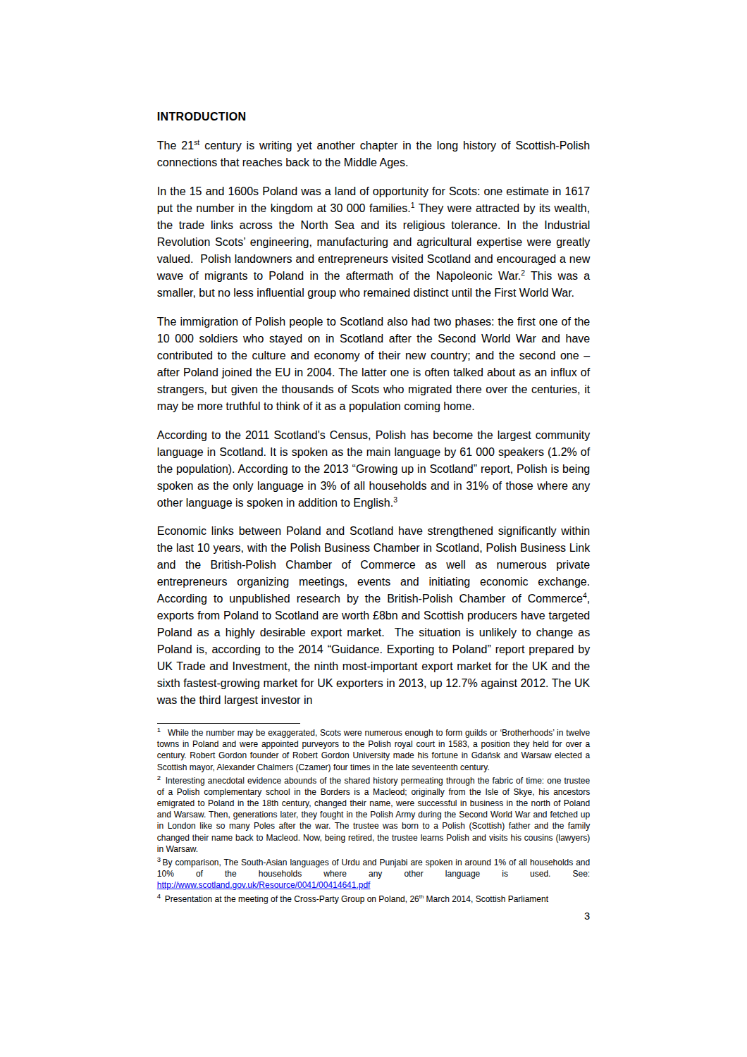INTRODUCTION
The 21st century is writing yet another chapter in the long history of Scottish-Polish connections that reaches back to the Middle Ages.
In the 15 and 1600s Poland was a land of opportunity for Scots: one estimate in 1617 put the number in the kingdom at 30 000 families.1 They were attracted by its wealth, the trade links across the North Sea and its religious tolerance. In the Industrial Revolution Scots’ engineering, manufacturing and agricultural expertise were greatly valued. Polish landowners and entrepreneurs visited Scotland and encouraged a new wave of migrants to Poland in the aftermath of the Napoleonic War.2 This was a smaller, but no less influential group who remained distinct until the First World War.
The immigration of Polish people to Scotland also had two phases: the first one of the 10 000 soldiers who stayed on in Scotland after the Second World War and have contributed to the culture and economy of their new country; and the second one – after Poland joined the EU in 2004. The latter one is often talked about as an influx of strangers, but given the thousands of Scots who migrated there over the centuries, it may be more truthful to think of it as a population coming home.
According to the 2011 Scotland's Census, Polish has become the largest community language in Scotland. It is spoken as the main language by 61 000 speakers (1.2% of the population). According to the 2013 “Growing up in Scotland” report, Polish is being spoken as the only language in 3% of all households and in 31% of those where any other language is spoken in addition to English.3
Economic links between Poland and Scotland have strengthened significantly within the last 10 years, with the Polish Business Chamber in Scotland, Polish Business Link and the British-Polish Chamber of Commerce as well as numerous private entrepreneurs organizing meetings, events and initiating economic exchange. According to unpublished research by the British-Polish Chamber of Commerce4, exports from Poland to Scotland are worth £8bn and Scottish producers have targeted Poland as a highly desirable export market. The situation is unlikely to change as Poland is, according to the 2014 “Guidance. Exporting to Poland” report prepared by UK Trade and Investment, the ninth most-important export market for the UK and the sixth fastest-growing market for UK exporters in 2013, up 12.7% against 2012. The UK was the third largest investor in
1 While the number may be exaggerated, Scots were numerous enough to form guilds or ‘Brotherhoods’ in twelve towns in Poland and were appointed purveyors to the Polish royal court in 1583, a position they held for over a century. Robert Gordon founder of Robert Gordon University made his fortune in Gdańsk and Warsaw elected a Scottish mayor, Alexander Chalmers (Czamer) four times in the late seventeenth century.
2 Interesting anecdotal evidence abounds of the shared history permeating through the fabric of time: one trustee of a Polish complementary school in the Borders is a Macleod; originally from the Isle of Skye, his ancestors emigrated to Poland in the 18th century, changed their name, were successful in business in the north of Poland and Warsaw. Then, generations later, they fought in the Polish Army during the Second World War and fetched up in London like so many Poles after the war. The trustee was born to a Polish (Scottish) father and the family changed their name back to Macleod. Now, being retired, the trustee learns Polish and visits his cousins (lawyers) in Warsaw.
3 By comparison, The South-Asian languages of Urdu and Punjabi are spoken in around 1% of all households and 10% of the households where any other language is used. See: http://www.scotland.gov.uk/Resource/0041/00414641.pdf
4 Presentation at the meeting of the Cross-Party Group on Poland, 26th March 2014, Scottish Parliament
3